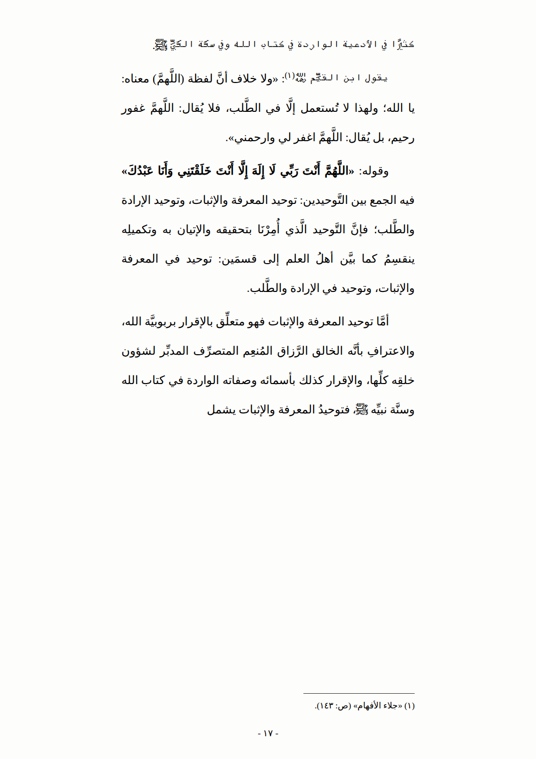كثيرًا في الأدعية الواردة في كتاب الله وفي سنَّة النَّبيِّ ﷺ.
يقول ابن القيِّم ﵀(١): «ولا خلاف أنَّ لفظة (اللَّهمَّ) معناه: يا الله؛ ولهذا لا تُستعمل إلَّا في الطَّلب، فلا يُقال: اللَّهمَّ غفور رحيم، بل يُقال: اللَّهمَّ اغفر لي وارحمني».
وقوله: «اللَّهُمَّ أَنْتَ رَبِّي لَا إِلَهَ إِلَّا أَنْتَ خَلَقْتَنِي وَأَنَا عَبْدُكَ» فيه الجمع بين التَّوحيدين: توحيد المعرفة والإثبات، وتوحيد الإرادة والطَّلب؛ فإنَّ التَّوحيد الَّذي أُمِرْنَا بتحقيقه والإتيان به وتكميلِه ينقسِمُ كما بيَّن أهلُ العلم إلى قسمَين: توحيد في المعرفة والإثبات، وتوحيد في الإرادة والطَّلب.
أمَّا توحيد المعرفة والإثبات فهو متعلِّق بالإقرار بربوبيَّة الله، والاعترافِ بأنَّه الخالق الرَّزاق المُنعِم المتصرِّف المدبِّر لشؤون خلقِه كلِّها، والإقرار كذلك بأسمائه وصفاته الواردة في كتاب الله وسنَّة نبيِّه ﷺ، فتوحيدُ المعرفة والإثبات يشمل
(١) «جلاء الأفهام» (ص: ١٤٣).
‑ ١٧ ‑